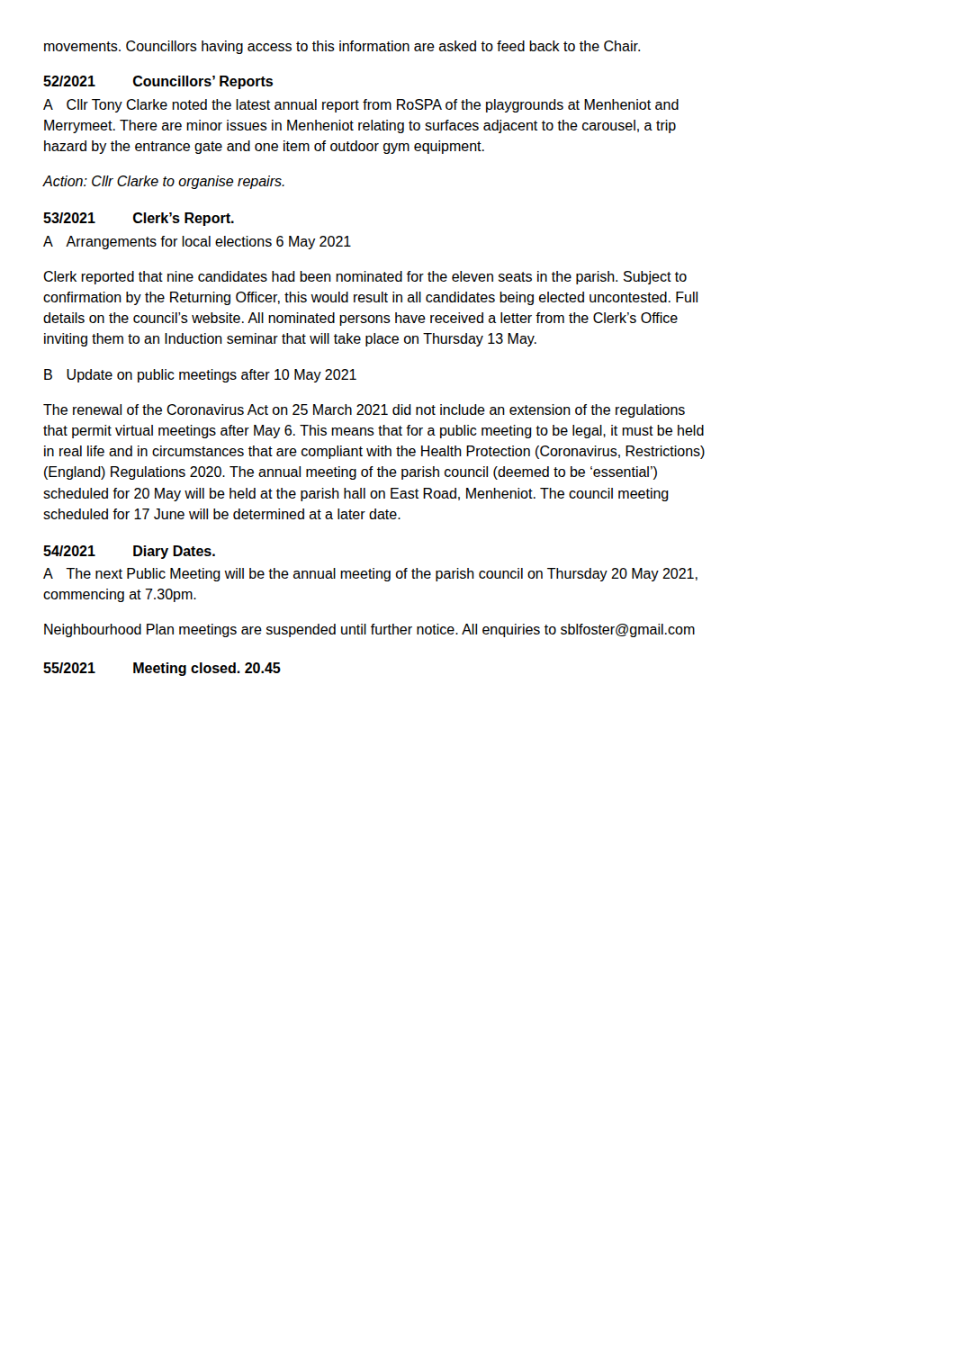movements. Councillors having access to this information are asked to feed back to the Chair.
52/2021 Councillors’ Reports
ACllr Tony Clarke noted the latest annual report from RoSPA of the playgrounds at Menheniot and Merrymeet. There are minor issues in Menheniot relating to surfaces adjacent to the carousel, a trip hazard by the entrance gate and one item of outdoor gym equipment.
Action: Cllr Clarke to organise repairs.
53/2021 Clerk’s Report.
AArrangements for local elections 6 May 2021
Clerk reported that nine candidates had been nominated for the eleven seats in the parish. Subject to confirmation by the Returning Officer, this would result in all candidates being elected uncontested. Full details on the council’s website. All nominated persons have received a letter from the Clerk’s Office inviting them to an Induction seminar that will take place on Thursday 13 May.
BUpdate on public meetings after 10 May 2021
The renewal of the Coronavirus Act on 25 March 2021 did not include an extension of the regulations that permit virtual meetings after May 6. This means that for a public meeting to be legal, it must be held in real life and in circumstances that are compliant with the Health Protection (Coronavirus, Restrictions) (England) Regulations 2020. The annual meeting of the parish council (deemed to be ‘essential’) scheduled for 20 May will be held at the parish hall on East Road, Menheniot. The council meeting scheduled for 17 June will be determined at a later date.
54/2021 Diary Dates.
AThe next Public Meeting will be the annual meeting of the parish council on Thursday 20 May 2021, commencing at 7.30pm.
Neighbourhood Plan meetings are suspended until further notice. All enquiries to sblfoster@gmail.com
55/2021 Meeting closed. 20.45